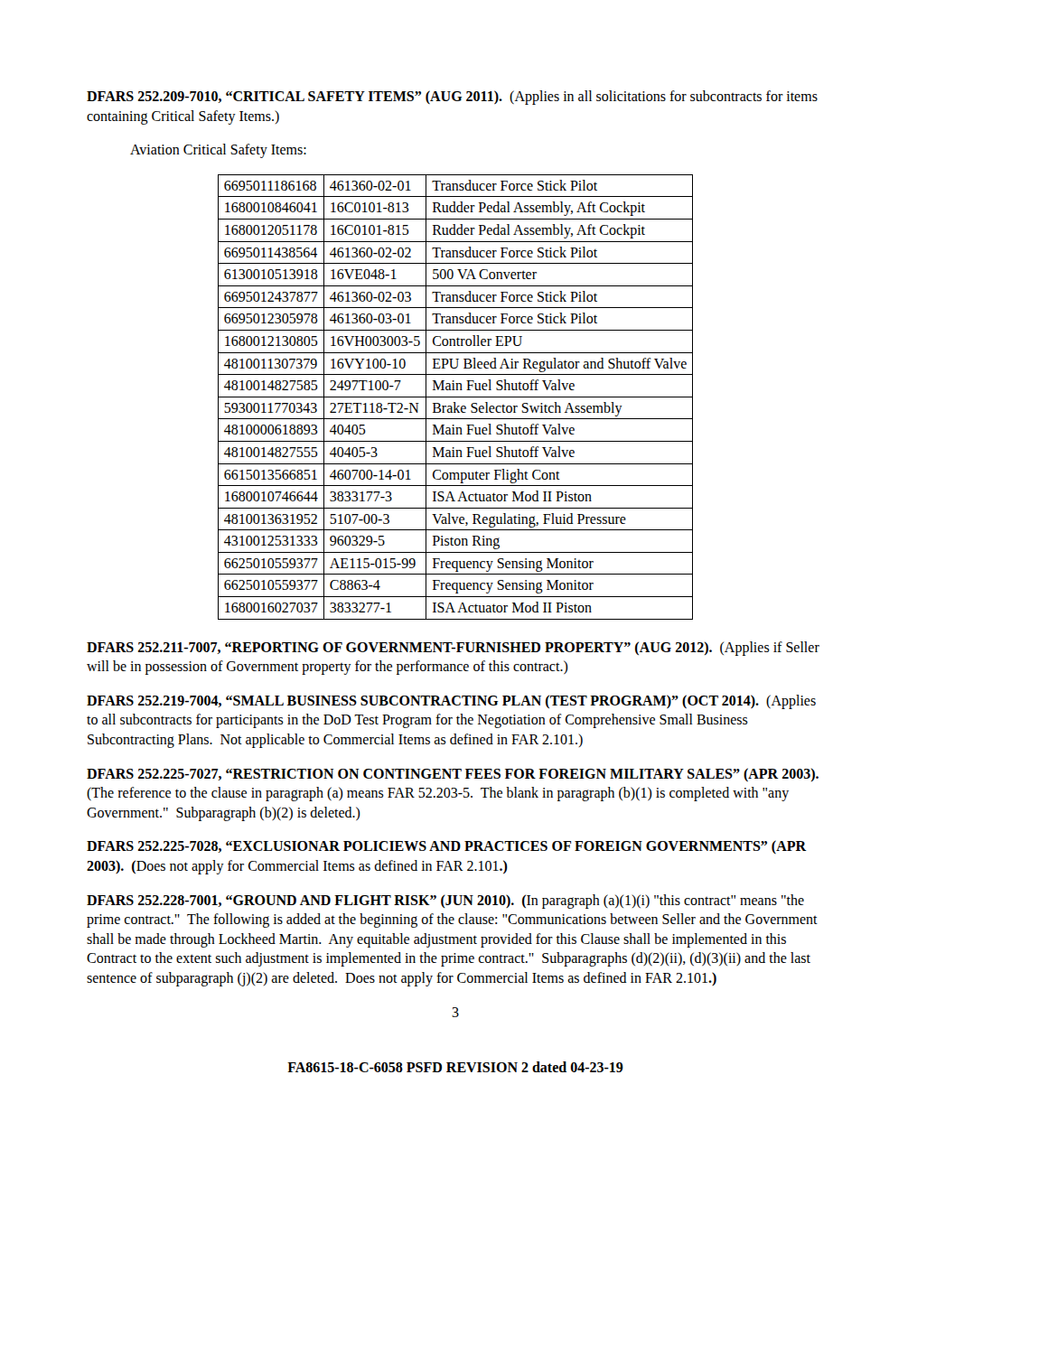DFARS 252.209-7010, “CRITICAL SAFETY ITEMS” (AUG 2011). (Applies in all solicitations for subcontracts for items containing Critical Safety Items.)
Aviation Critical Safety Items:
| 6695011186168 | 461360-02-01 | Transducer Force Stick Pilot |
| 1680010846041 | 16C0101-813 | Rudder Pedal Assembly, Aft Cockpit |
| 1680012051178 | 16C0101-815 | Rudder Pedal Assembly, Aft Cockpit |
| 6695011438564 | 461360-02-02 | Transducer Force Stick Pilot |
| 6130010513918 | 16VE048-1 | 500 VA Converter |
| 6695012437877 | 461360-02-03 | Transducer Force Stick Pilot |
| 6695012305978 | 461360-03-01 | Transducer Force Stick Pilot |
| 1680012130805 | 16VH003003-5 | Controller EPU |
| 4810011307379 | 16VY100-10 | EPU Bleed Air Regulator and Shutoff Valve |
| 4810014827585 | 2497T100-7 | Main Fuel Shutoff Valve |
| 5930011770343 | 27ET118-T2-N | Brake Selector Switch Assembly |
| 4810000618893 | 40405 | Main Fuel Shutoff Valve |
| 4810014827555 | 40405-3 | Main Fuel Shutoff Valve |
| 6615013566851 | 460700-14-01 | Computer Flight Cont |
| 1680010746644 | 3833177-3 | ISA Actuator Mod II Piston |
| 4810013631952 | 5107-00-3 | Valve, Regulating, Fluid Pressure |
| 4310012531333 | 960329-5 | Piston Ring |
| 6625010559377 | AE115-015-99 | Frequency Sensing Monitor |
| 6625010559377 | C8863-4 | Frequency Sensing Monitor |
| 1680016027037 | 3833277-1 | ISA Actuator Mod II Piston |
DFARS 252.211-7007, “REPORTING OF GOVERNMENT-FURNISHED PROPERTY” (AUG 2012). (Applies if Seller will be in possession of Government property for the performance of this contract.)
DFARS 252.219-7004, “SMALL BUSINESS SUBCONTRACTING PLAN (TEST PROGRAM)” (OCT 2014). (Applies to all subcontracts for participants in the DoD Test Program for the Negotiation of Comprehensive Small Business Subcontracting Plans. Not applicable to Commercial Items as defined in FAR 2.101.)
DFARS 252.225-7027, “RESTRICTION ON CONTINGENT FEES FOR FOREIGN MILITARY SALES” (APR 2003). (The reference to the clause in paragraph (a) means FAR 52.203-5. The blank in paragraph (b)(1) is completed with "any Government." Subparagraph (b)(2) is deleted.)
DFARS 252.225-7028, “EXCLUSIONAR POLICIEWS AND PRACTICES OF FOREIGN GOVERNMENTS” (APR 2003). (Does not apply for Commercial Items as defined in FAR 2.101.)
DFARS 252.228-7001, “GROUND AND FLIGHT RISK” (JUN 2010). (In paragraph (a)(1)(i) "this contract" means "the prime contract." The following is added at the beginning of the clause: "Communications between Seller and the Government shall be made through Lockheed Martin. Any equitable adjustment provided for this Clause shall be implemented in this Contract to the extent such adjustment is implemented in the prime contract." Subparagraphs (d)(2)(ii), (d)(3)(ii) and the last sentence of subparagraph (j)(2) are deleted. Does not apply for Commercial Items as defined in FAR 2.101.)
3
FA8615-18-C-6058 PSFD REVISION 2 dated 04-23-19